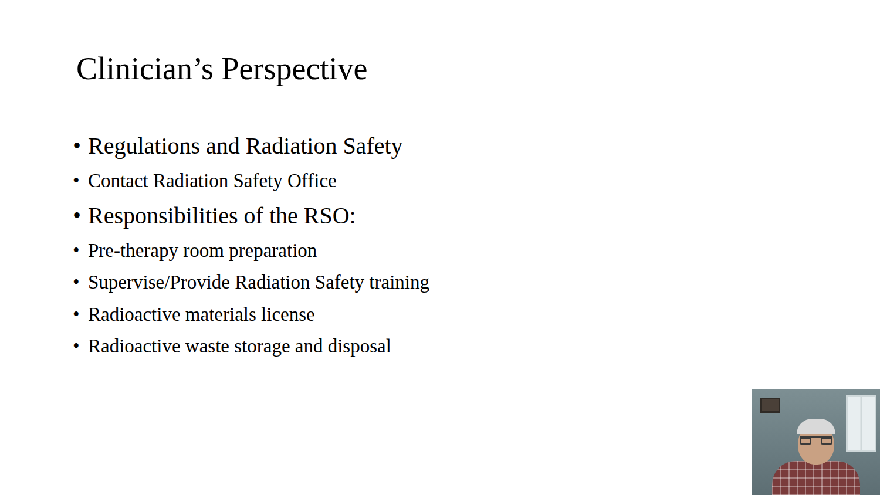Clinician’s Perspective
Regulations and Radiation Safety
Contact Radiation Safety Office
Responsibilities of the RSO:
Pre-therapy room preparation
Supervise/Provide Radiation Safety training
Radioactive materials license
Radioactive waste storage and disposal